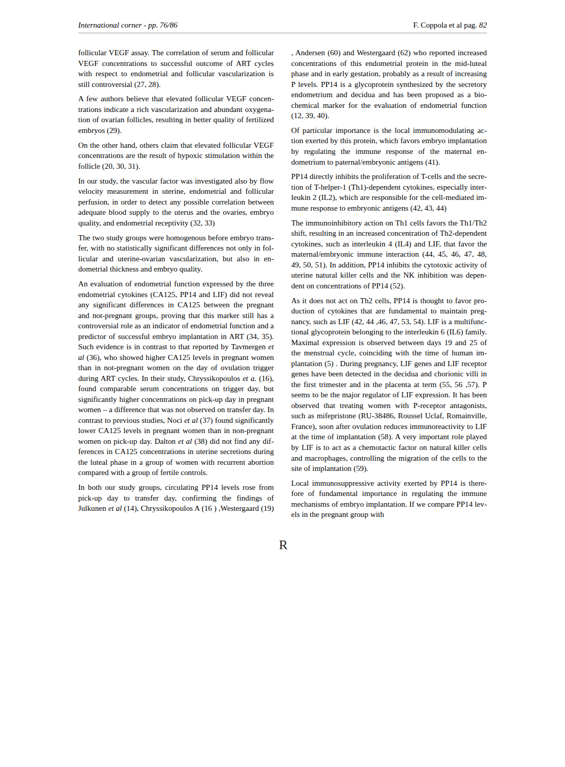International corner - pp. 76/86
F. Coppola et al pag. 82
follicular VEGF assay. The correlation of serum and follicular VEGF concentrations to successful outcome of ART cycles with respect to endometrial and follicular vascularization is still controversial (27, 28).
A few authors believe that elevated follicular VEGF concentrations indicate a rich vascularization and abundant oxygenation of ovarian follicles, resulting in better quality of fertilized embryos (29).
On the other hand, others claim that elevated follicular VEGF concentrations are the result of hypoxic stimulation within the follicle (20, 30, 31).
In our study, the vascular factor was investigated also by flow velocity measurement in uterine, endometrial and follicular perfusion, in order to detect any possible correlation between adequate blood supply to the uterus and the ovaries, embryo quality, and endometrial receptivity (32, 33)
The two study groups were homogenous before embryo transfer, with no statistically significant differences not only in follicular and uterine-ovarian vascularization, but also in endometrial thickness and embryo quality.
An evaluation of endometrial function expressed by the three endometrial cytokines (CA125, PP14 and LIF) did not reveal any significant differences in CA125 between the pregnant and not-pregnant groups, proving that this marker still has a controversial role as an indicator of endometrial function and a predictor of successful embryo implantation in ART (34, 35). Such evidence is in contrast to that reported by Tavmergen et al (36), who showed higher CA125 levels in pregnant women than in not-pregnant women on the day of ovulation trigger during ART cycles. In their study, Chryssikopoulos et a. (16), found comparable serum concentrations on trigger day, but significantly higher concentrations on pick-up day in pregnant women – a difference that was not observed on transfer day. In contrast to previous studies, Noci et al (37) found significantly lower CA125 levels in pregnant women than in non-pregnant women on pick-up day. Dalton et al (38) did not find any differences in CA125 concentrations in uterine secretions during the luteal phase in a group of women with recurrent abortion compared with a group of fertile controls.
In both our study groups, circulating PP14 levels rose from pick-up day to transfer day, confirming the findings of Julkunen et al (14), Chryssikopoulos A (16 ) ,Westergaard (19) , Andersen (60) and Westergaard (62) who reported increased concentrations of this endometrial protein in the mid-luteal phase and in early gestation, probably as a result of increasing P levels. PP14 is a glycoprotein synthesized by the secretory endometrium and decidua and has been proposed as a biochemical marker for the evaluation of endometrial function (12, 39, 40).
Of particular importance is the local immunomodulating action exerted by this protein, which favors embryo implantation by regulating the immune response of the maternal endometrium to paternal/embryonic antigens (41).
PP14 directly inhibits the proliferation of T-cells and the secretion of T-helper-1 (Th1)-dependent cytokines, especially interleukin 2 (IL2), which are responsible for the cell-mediated immune response to embryonic antigens (42, 43, 44)
The immunoinhibitory action on Th1 cells favors the Th1/Th2 shift, resulting in an increased concentration of Th2-dependent cytokines, such as interleukin 4 (IL4) and LIF, that favor the maternal/embryonic immune interaction (44, 45, 46, 47, 48, 49, 50, 51). In addition, PP14 inhibits the cytotoxic activity of uterine natural killer cells and the NK inhibition was dependent on concentrations of PP14 (52).
As it does not act on Th2 cells, PP14 is thought to favor production of cytokines that are fundamental to maintain pregnancy, such as LIF (42, 44 ,46, 47, 53, 54). LIF is a multifunctional glycoprotein belonging to the interleukin 6 (IL6) family. Maximal expression is observed between days 19 and 25 of the menstrual cycle, coinciding with the time of human implantation (5) . During pregnancy, LIF genes and LIF receptor genes have been detected in the decidua and chorionic villi in the first trimester and in the placenta at term (55, 56 ,57). P seems to be the major regulator of LIF expression. It has been observed that treating women with P-receptor antagonists, such as mifepristone (RU-38486, Roussel Uclaf, Romainville, France), soon after ovulation reduces immunoreactivity to LIF at the time of implantation (58). A very important role played by LIF is to act as a chemotactic factor on natural killer cells and macrophages, controlling the migration of the cells to the site of implantation (59).
Local immunosuppressive activity exerted by PP14 is therefore of fundamental importance in regulating the immune mechanisms of embryo implantation. If we compare PP14 levels in the pregnant group with
R